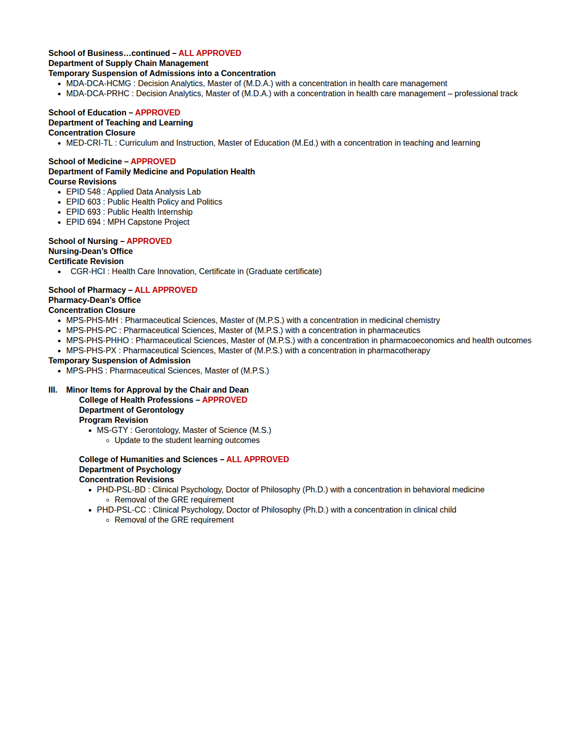School of Business…continued – ALL APPROVED
Department of Supply Chain Management
Temporary Suspension of Admissions into a Concentration
MDA-DCA-HCMG : Decision Analytics, Master of (M.D.A.) with a concentration in health care management
MDA-DCA-PRHC : Decision Analytics, Master of (M.D.A.) with a concentration in health care management – professional track
School of Education – APPROVED
Department of Teaching and Learning
Concentration Closure
MED-CRI-TL : Curriculum and Instruction, Master of Education (M.Ed.) with a concentration in teaching and learning
School of Medicine – APPROVED
Department of Family Medicine and Population Health
Course Revisions
EPID 548 : Applied Data Analysis Lab
EPID 603 : Public Health Policy and Politics
EPID 693 : Public Health Internship
EPID 694 : MPH Capstone Project
School of Nursing – APPROVED
Nursing-Dean’s Office
Certificate Revision
CGR-HCI : Health Care Innovation, Certificate in (Graduate certificate)
School of Pharmacy – ALL APPROVED
Pharmacy-Dean’s Office
Concentration Closure
MPS-PHS-MH : Pharmaceutical Sciences, Master of (M.P.S.) with a concentration in medicinal chemistry
MPS-PHS-PC : Pharmaceutical Sciences, Master of (M.P.S.) with a concentration in pharmaceutics
MPS-PHS-PHHO : Pharmaceutical Sciences, Master of (M.P.S.) with a concentration in pharmacoeconomics and health outcomes
MPS-PHS-PX : Pharmaceutical Sciences, Master of (M.P.S.) with a concentration in pharmacotherapy
Temporary Suspension of Admission
MPS-PHS : Pharmaceutical Sciences, Master of (M.P.S.)
III.
Minor Items for Approval by the Chair and Dean
College of Health Professions – APPROVED
Department of Gerontology
Program Revision
MS-GTY : Gerontology, Master of Science (M.S.)
Update to the student learning outcomes
College of Humanities and Sciences – ALL APPROVED
Department of Psychology
Concentration Revisions
PHD-PSL-BD : Clinical Psychology, Doctor of Philosophy (Ph.D.) with a concentration in behavioral medicine
Removal of the GRE requirement
PHD-PSL-CC : Clinical Psychology, Doctor of Philosophy (Ph.D.) with a concentration in clinical child
Removal of the GRE requirement